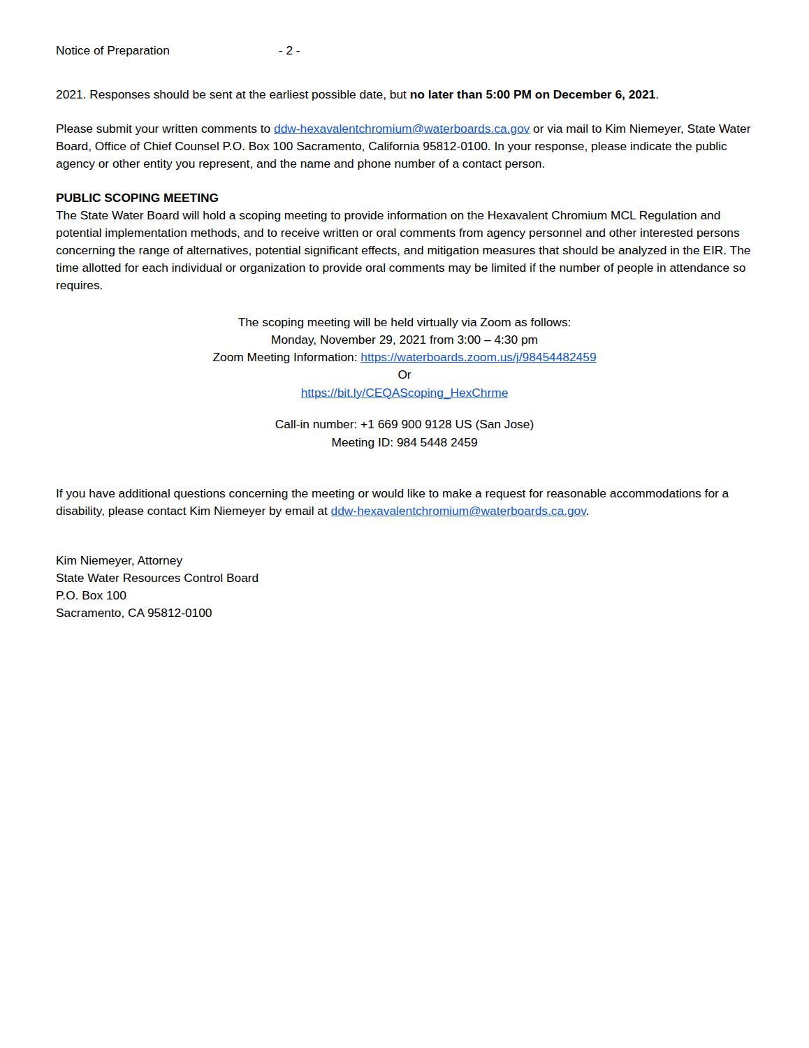Notice of Preparation - 2 -
2021. Responses should be sent at the earliest possible date, but no later than 5:00 PM on December 6, 2021.
Please submit your written comments to ddw-hexavalentchromium@waterboards.ca.gov or via mail to Kim Niemeyer, State Water Board, Office of Chief Counsel P.O. Box 100 Sacramento, California 95812-0100. In your response, please indicate the public agency or other entity you represent, and the name and phone number of a contact person.
PUBLIC SCOPING MEETING
The State Water Board will hold a scoping meeting to provide information on the Hexavalent Chromium MCL Regulation and potential implementation methods, and to receive written or oral comments from agency personnel and other interested persons concerning the range of alternatives, potential significant effects, and mitigation measures that should be analyzed in the EIR. The time allotted for each individual or organization to provide oral comments may be limited if the number of people in attendance so requires.
The scoping meeting will be held virtually via Zoom as follows:
Monday, November 29, 2021 from 3:00 – 4:30 pm
Zoom Meeting Information: https://waterboards.zoom.us/j/98454482459
Or
https://bit.ly/CEQAScoping_HexChrme
Call-in number: +1 669 900 9128 US (San Jose)
Meeting ID: 984 5448 2459
If you have additional questions concerning the meeting or would like to make a request for reasonable accommodations for a disability, please contact Kim Niemeyer by email at ddw-hexavalentchromium@waterboards.ca.gov.
Kim Niemeyer, Attorney
State Water Resources Control Board
P.O. Box 100
Sacramento, CA 95812-0100